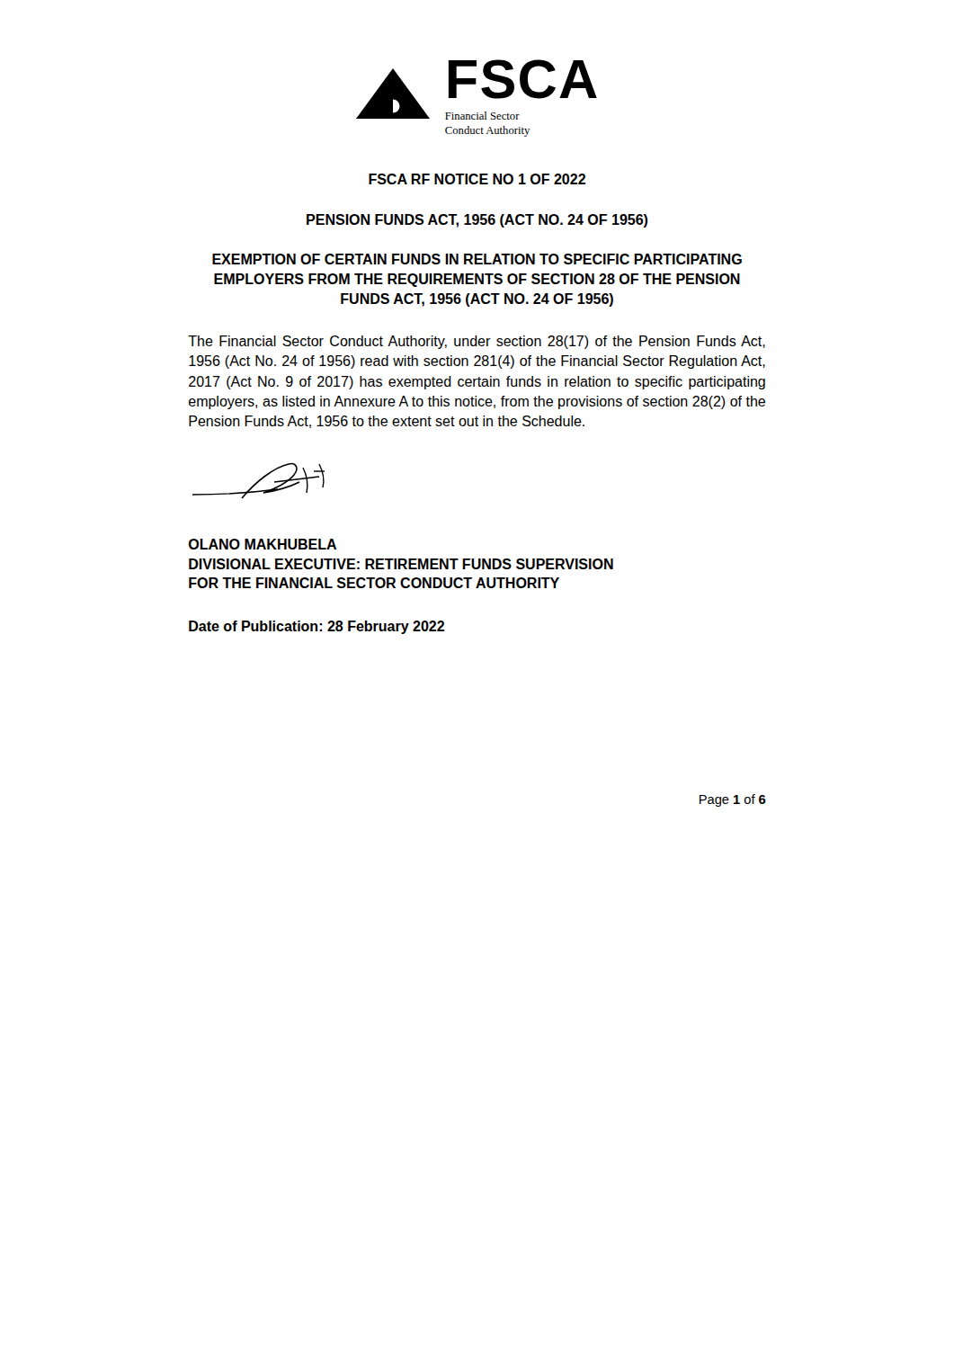FSCA
Financial Sector
Conduct Authority
FSCA RF NOTICE NO 1 OF 2022
PENSION FUNDS ACT, 1956 (ACT NO. 24 OF 1956)
EXEMPTION OF CERTAIN FUNDS IN RELATION TO SPECIFIC PARTICIPATING EMPLOYERS FROM THE REQUIREMENTS OF SECTION 28 OF THE PENSION FUNDS ACT, 1956 (ACT NO. 24 OF 1956)
The Financial Sector Conduct Authority, under section 28(17) of the Pension Funds Act, 1956 (Act No. 24 of 1956) read with section 281(4) of the Financial Sector Regulation Act, 2017 (Act No. 9 of 2017) has exempted certain funds in relation to specific participating employers, as listed in Annexure A to this notice, from the provisions of section 28(2) of the Pension Funds Act, 1956 to the extent set out in the Schedule.
OLANO MAKHUBELA
DIVISIONAL EXECUTIVE: RETIREMENT FUNDS SUPERVISION
FOR THE FINANCIAL SECTOR CONDUCT AUTHORITY
Date of Publication: 28 February 2022
Page 1 of 6